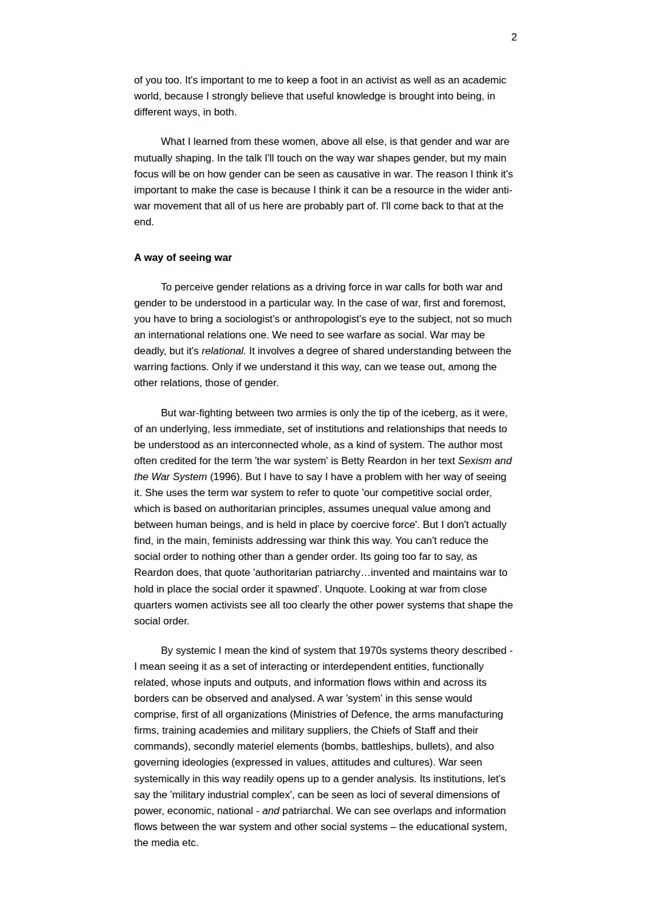2
of you too. It's important to me to keep a foot in an activist as well as an academic world, because I strongly believe that useful knowledge is brought into being, in different ways, in both.
What I learned from these women, above all else, is that gender and war are mutually shaping. In the talk I'll touch on the way war shapes gender, but my main focus will be on how gender can be seen as causative in war. The reason I think it's important to make the case is because I think it can be a resource in the wider anti-war movement that all of us here are probably part of. I'll come back to that at the end.
A way of seeing war
To perceive gender relations as a driving force in war calls for both war and gender to be understood in a particular way. In the case of war, first and foremost, you have to bring a sociologist's or anthropologist's eye to the subject, not so much an international relations one. We need to see warfare as social. War may be deadly, but it's relational. It involves a degree of shared understanding between the warring factions. Only if we understand it this way, can we tease out, among the other relations, those of gender.
But war-fighting between two armies is only the tip of the iceberg, as it were, of an underlying, less immediate, set of institutions and relationships that needs to be understood as an interconnected whole, as a kind of system. The author most often credited for the term 'the war system' is Betty Reardon in her text Sexism and the War System (1996). But I have to say I have a problem with her way of seeing it. She uses the term war system to refer to quote 'our competitive social order, which is based on authoritarian principles, assumes unequal value among and between human beings, and is held in place by coercive force'. But I don't actually find, in the main, feminists addressing war think this way. You can't reduce the social order to nothing other than a gender order. Its going too far to say, as Reardon does, that quote 'authoritarian patriarchy…invented and maintains war to hold in place the social order it spawned'. Unquote. Looking at war from close quarters women activists see all too clearly the other power systems that shape the social order.
By systemic I mean the kind of system that 1970s systems theory described - I mean seeing it as a set of interacting or interdependent entities, functionally related, whose inputs and outputs, and information flows within and across its borders can be observed and analysed. A war 'system' in this sense would comprise, first of all organizations (Ministries of Defence, the arms manufacturing firms, training academies and military suppliers, the Chiefs of Staff and their commands), secondly materiel elements (bombs, battleships, bullets), and also governing ideologies (expressed in values, attitudes and cultures). War seen systemically in this way readily opens up to a gender analysis. Its institutions, let's say the 'military industrial complex', can be seen as loci of several dimensions of power, economic, national - and patriarchal. We can see overlaps and information flows between the war system and other social systems – the educational system, the media etc.